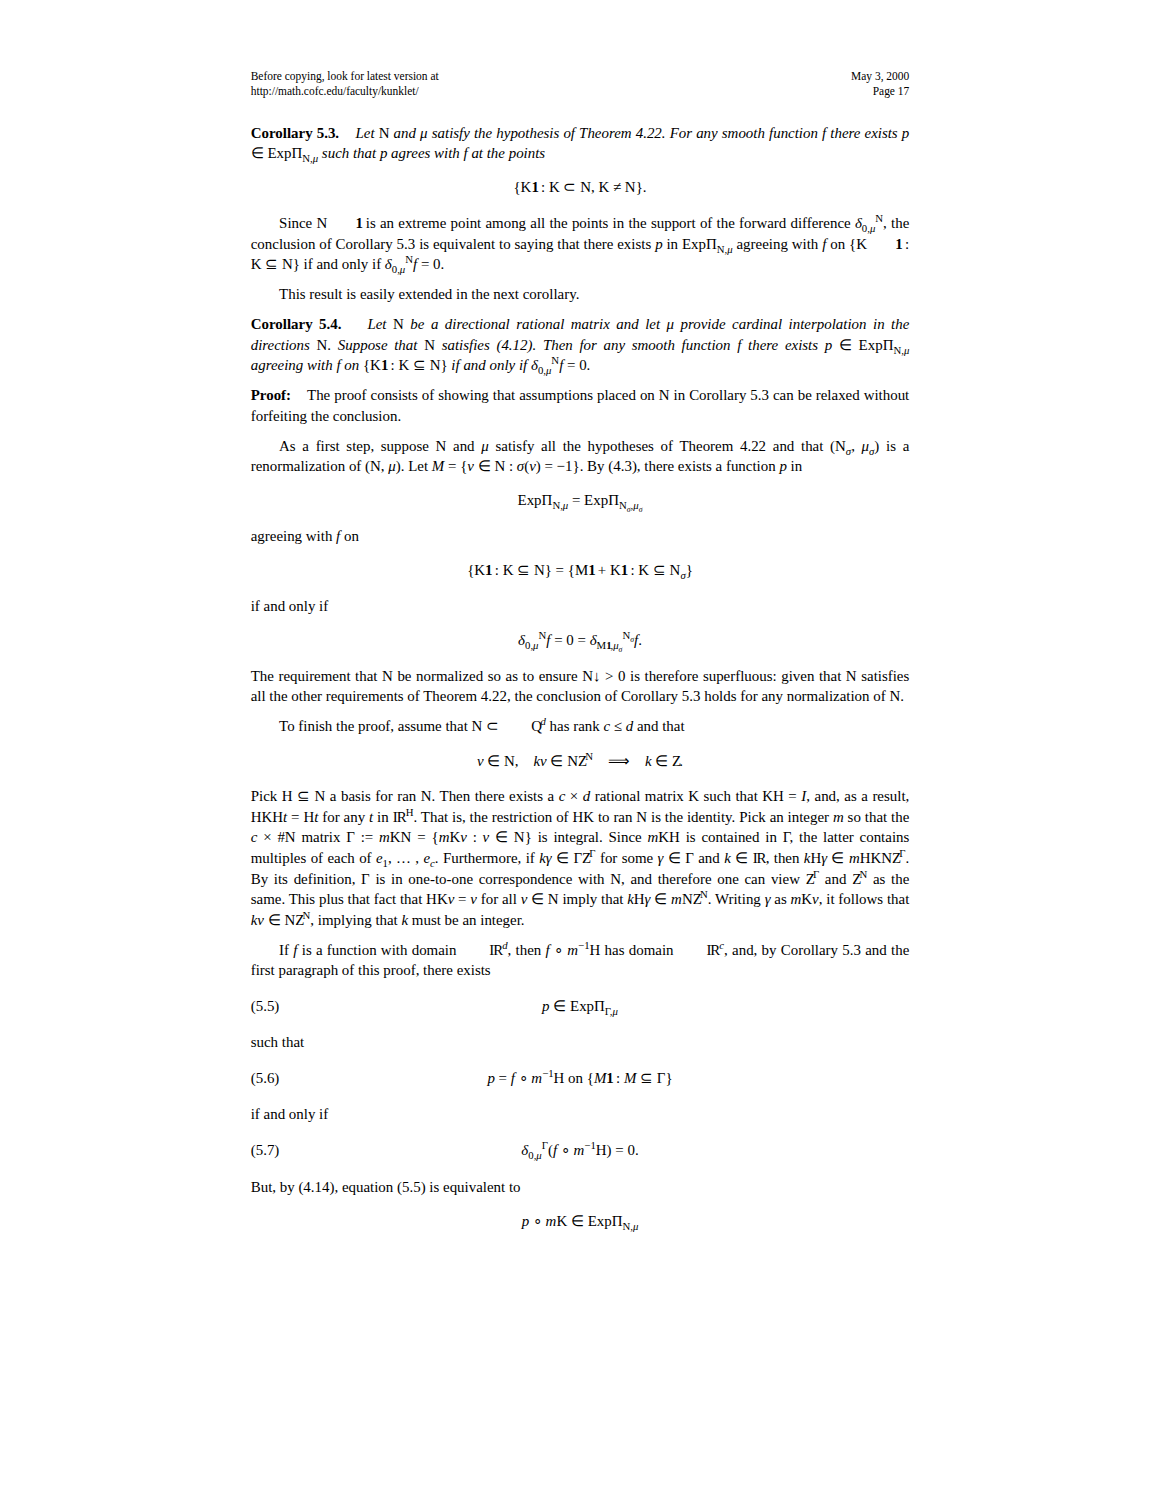| Before copying, look for latest version at http://math.cofc.edu/faculty/kunklet/ | May 3, 2000 Page 17 |
Corollary 5.3. Let N and μ satisfy the hypothesis of Theorem 4.22. For any smooth function f there exists p ∈ ExpΠN,μ such that p agrees with f at the points
{K1 : K ⊂ N, K ≠ N}.
Since N1 is an extreme point among all the points in the support of the forward difference δ 0,μ N, the conclusion of Corollary 5.3 is equivalent to saying that there exists p in ExpΠN,μ agreeing with f on {K1 : K ⊆ N} if and only if δ 0,μ Nf = 0.
This result is easily extended in the next corollary.
Corollary 5.4. Let N be a directional rational matrix and let μ provide cardinal interpolation in the directions N. Suppose that N satisfies (4.12). Then for any smooth function f there exists p ∈ ExpΠN,μ agreeing with f on {K1 : K ⊆ N} if and only if δ 0,μ Nf = 0.
Proof: The proof consists of showing that assumptions placed on N in Corollary 5.3 can be relaxed without forfeiting the conclusion.
As a first step, suppose N and μ satisfy all the hypotheses of Theorem 4.22 and that (Nσ, μσ) is a renormalization of (N, μ). Let M = {ν ∈ N : σ(ν) = −1}. By (4.3), there exists a function p in
ExpΠN,μ = ExpΠNσ,μσ
agreeing with f on
{K1 : K ⊆ N} = {M1 + K1 : K ⊆ Nσ}
if and only if
δ 0,μ Nf = 0 = δM1,μσ Nσ f.
The requirement that N be normalized so as to ensure N↓ > 0 is therefore superfluous: given that N satisfies all the other requirements of Theorem 4.22, the conclusion of Corollary 5.3 holds for any normalization of N.
To finish the proof, assume that N ⊂ Qd has rank c ≤ d and that
ν ∈ N, kν ∈ NZN ⟹ k ∈ Z.
Pick H ⊆ N a basis for ran N. Then there exists a c × d rational matrix K such that KH = I, and, as a result, HKHt = Ht for any t in RH. That is, the restriction of HK to ran N is the identity. Pick an integer m so that the c × #N matrix Γ := m KN = {m Kν : ν ∈ N} is integral. Since m KH is contained in Γ, the latter contains multiples of each of e1, … , ec. Furthermore, if kγ ∈ ΓZΓ for some γ ∈ Γ and k ∈ R, then k Hγ ∈ m HKNZΓ. By its definition, Γ is in one-to-one correspondence with N, and therefore one can view ZΓ and ZN as the same. This plus that fact that HKν = ν for all ν ∈ N imply that k Hγ ∈ m NZN. Writing γ as m Kν, it follows that kν ∈ NZN, implying that k must be an integer.
If f is a function with domain Rd, then f ∘ m−1H has domain Rc, and, by Corollary 5.3 and the first paragraph of this proof, there exists
(5.5) p ∈ ExpΠΓ,μ
such that
(5.6) p = f ∘ m−1H on {M 1 : M ⊆ Γ}
if and only if
(5.7) δ 0,μ Γ(f ∘ m−1H) = 0.
But, by (4.14), equation (5.5) is equivalent to
p ∘ m K ∈ ExpΠN,μ